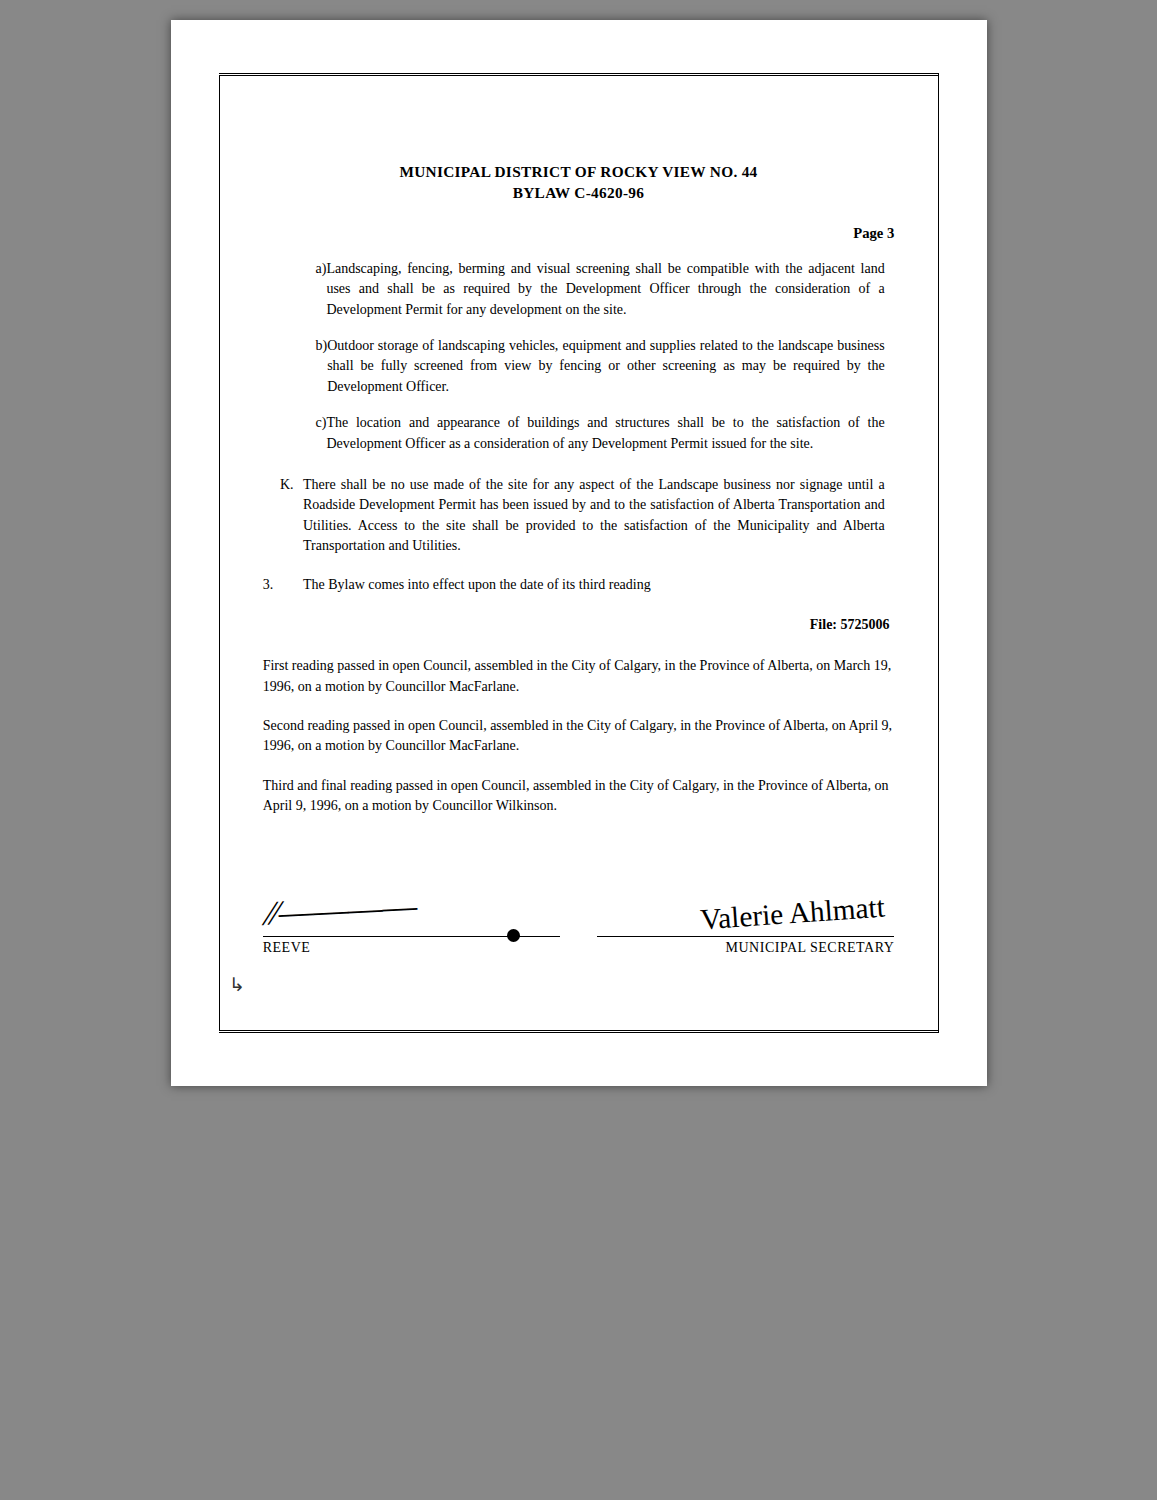MUNICIPAL DISTRICT OF ROCKY VIEW NO. 44
BYLAW C-4620-96
Page 3
a)
Landscaping, fencing, berming and visual screening shall be compatible with the adjacent land uses and shall be as required by the Development Officer through the consideration of a Development Permit for any development on the site.
b)
Outdoor storage of landscaping vehicles, equipment and supplies related to the landscape business shall be fully screened from view by fencing or other screening as may be required by the Development Officer.
c)
The location and appearance of buildings and structures shall be to the satisfaction of the Development Officer as a consideration of any Development Permit issued for the site.
K.
There shall be no use made of the site for any aspect of the Landscape business nor signage until a Roadside Development Permit has been issued by and to the satisfaction of Alberta Transportation and Utilities. Access to the site shall be provided to the satisfaction of the Municipality and Alberta Transportation and Utilities.
3.
The Bylaw comes into effect upon the date of its third reading
File: 5725006
First reading passed in open Council, assembled in the City of Calgary, in the Province of Alberta, on March 19, 1996, on a motion by Councillor MacFarlane.
Second reading passed in open Council, assembled in the City of Calgary, in the Province of Alberta, on April 9, 1996, on a motion by Councillor MacFarlane.
Third and final reading passed in open Council, assembled in the City of Calgary, in the Province of Alberta, on April 9, 1996, on a motion by Councillor Wilkinson.
⁄⁄————
REEVE
Valerie Ahlmatt
MUNICIPAL SECRETARY
↳